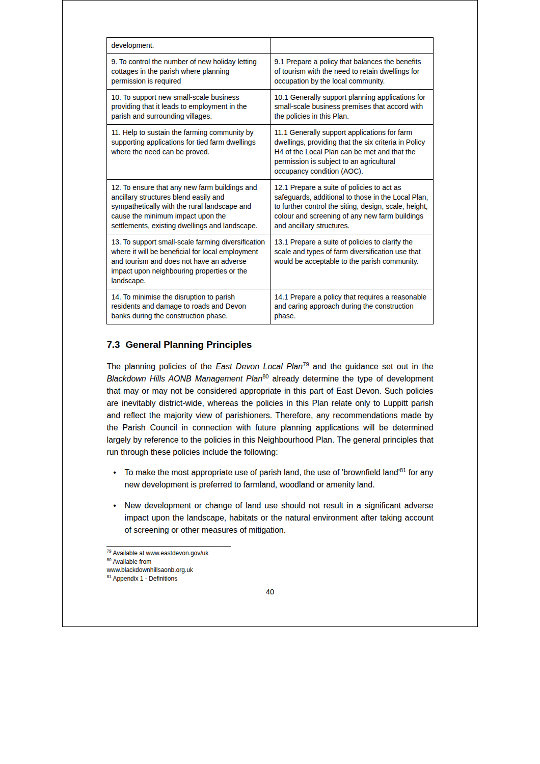| development. | |
| 9. To control the number of new holiday letting cottages in the parish where planning permission is required | 9.1 Prepare a policy that balances the benefits of tourism with the need to retain dwellings for occupation by the local community. |
| 10. To support new small-scale business providing that it leads to employment in the parish and surrounding villages. | 10.1 Generally support planning applications for small-scale business premises that accord with the policies in this Plan. |
| 11. Help to sustain the farming community by supporting applications for tied farm dwellings where the need can be proved. | 11.1 Generally support applications for farm dwellings, providing that the six criteria in Policy H4 of the Local Plan can be met and that the permission is subject to an agricultural occupancy condition (AOC). |
| 12. To ensure that any new farm buildings and ancillary structures blend easily and sympathetically with the rural landscape and cause the minimum impact upon the settlements, existing dwellings and landscape. | 12.1 Prepare a suite of policies to act as safeguards, additional to those in the Local Plan, to further control the siting, design, scale, height, colour and screening of any new farm buildings and ancillary structures. |
| 13. To support small-scale farming diversification where it will be beneficial for local employment and tourism and does not have an adverse impact upon neighbouring properties or the landscape. | 13.1 Prepare a suite of policies to clarify the scale and types of farm diversification use that would be acceptable to the parish community. |
| 14. To minimise the disruption to parish residents and damage to roads and Devon banks during the construction phase. | 14.1 Prepare a policy that requires a reasonable and caring approach during the construction phase. |
7.3 General Planning Principles
The planning policies of the East Devon Local Plan79 and the guidance set out in the Blackdown Hills AONB Management Plan80 already determine the type of development that may or may not be considered appropriate in this part of East Devon. Such policies are inevitably district-wide, whereas the policies in this Plan relate only to Luppitt parish and reflect the majority view of parishioners. Therefore, any recommendations made by the Parish Council in connection with future planning applications will be determined largely by reference to the policies in this Neighbourhood Plan. The general principles that run through these policies include the following:
To make the most appropriate use of parish land, the use of 'brownfield land'81 for any new development is preferred to farmland, woodland or amenity land.
New development or change of land use should not result in a significant adverse impact upon the landscape, habitats or the natural environment after taking account of screening or other measures of mitigation.
79 Available at www.eastdevon.gov/uk
80 Available from www.blackdownhillsaonb.org.uk
81 Appendix 1 - Definitions
40